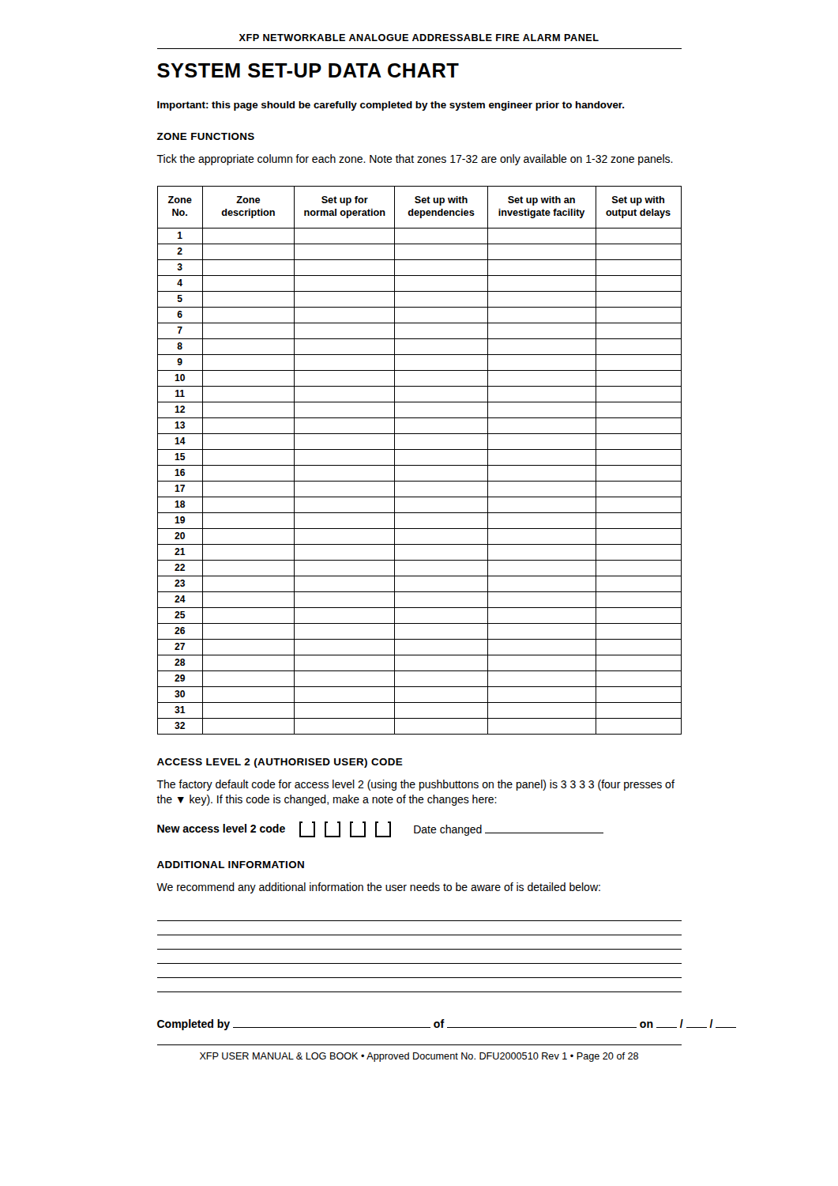XFP NETWORKABLE ANALOGUE ADDRESSABLE FIRE ALARM PANEL
SYSTEM SET-UP DATA CHART
Important: this page should be carefully completed by the system engineer prior to handover.
Zone functions
Tick the appropriate column for each zone. Note that zones 17-32 are only available on 1-32 zone panels.
| Zone No. | Zone description | Set up for normal operation | Set up with dependencies | Set up with an investigate facility | Set up with output delays |
| --- | --- | --- | --- | --- | --- |
| 1 | | | | | |
| 2 | | | | | |
| 3 | | | | | |
| 4 | | | | | |
| 5 | | | | | |
| 6 | | | | | |
| 7 | | | | | |
| 8 | | | | | |
| 9 | | | | | |
| 10 | | | | | |
| 11 | | | | | |
| 12 | | | | | |
| 13 | | | | | |
| 14 | | | | | |
| 15 | | | | | |
| 16 | | | | | |
| 17 | | | | | |
| 18 | | | | | |
| 19 | | | | | |
| 20 | | | | | |
| 21 | | | | | |
| 22 | | | | | |
| 23 | | | | | |
| 24 | | | | | |
| 25 | | | | | |
| 26 | | | | | |
| 27 | | | | | |
| 28 | | | | | |
| 29 | | | | | |
| 30 | | | | | |
| 31 | | | | | |
| 32 | | | | | |
Access level 2 (authorised user) code
The factory default code for access level 2 (using the pushbuttons on the panel) is 3 3 3 3 (four presses of the ▼ key). If this code is changed, make a note of the changes here:
New access level 2 code Date changed
Additional information
We recommend any additional information the user needs to be aware of is detailed below:
Completed by of on / /
XFP USER MANUAL & LOG BOOK • Approved Document No. DFU2000510 Rev 1 • Page 20 of 28